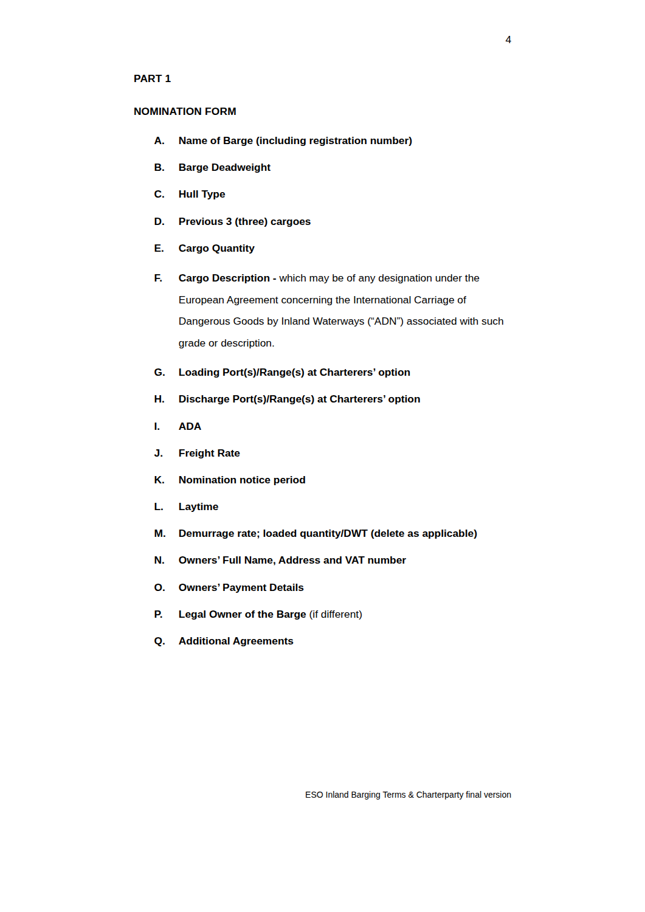4
PART 1
NOMINATION FORM
A. Name of Barge (including registration number)
B. Barge Deadweight
C. Hull Type
D. Previous 3 (three) cargoes
E. Cargo Quantity
F. Cargo Description - which may be of any designation under the European Agreement concerning the International Carriage of Dangerous Goods by Inland Waterways (“ADN”) associated with such grade or description.
G. Loading Port(s)/Range(s) at Charterers’ option
H. Discharge Port(s)/Range(s) at Charterers’ option
I. ADA
J. Freight Rate
K. Nomination notice period
L. Laytime
M. Demurrage rate; loaded quantity/DWT (delete as applicable)
N. Owners’ Full Name, Address and VAT number
O. Owners’ Payment Details
P. Legal Owner of the Barge (if different)
Q. Additional Agreements
ESO Inland Barging Terms & Charterparty final version